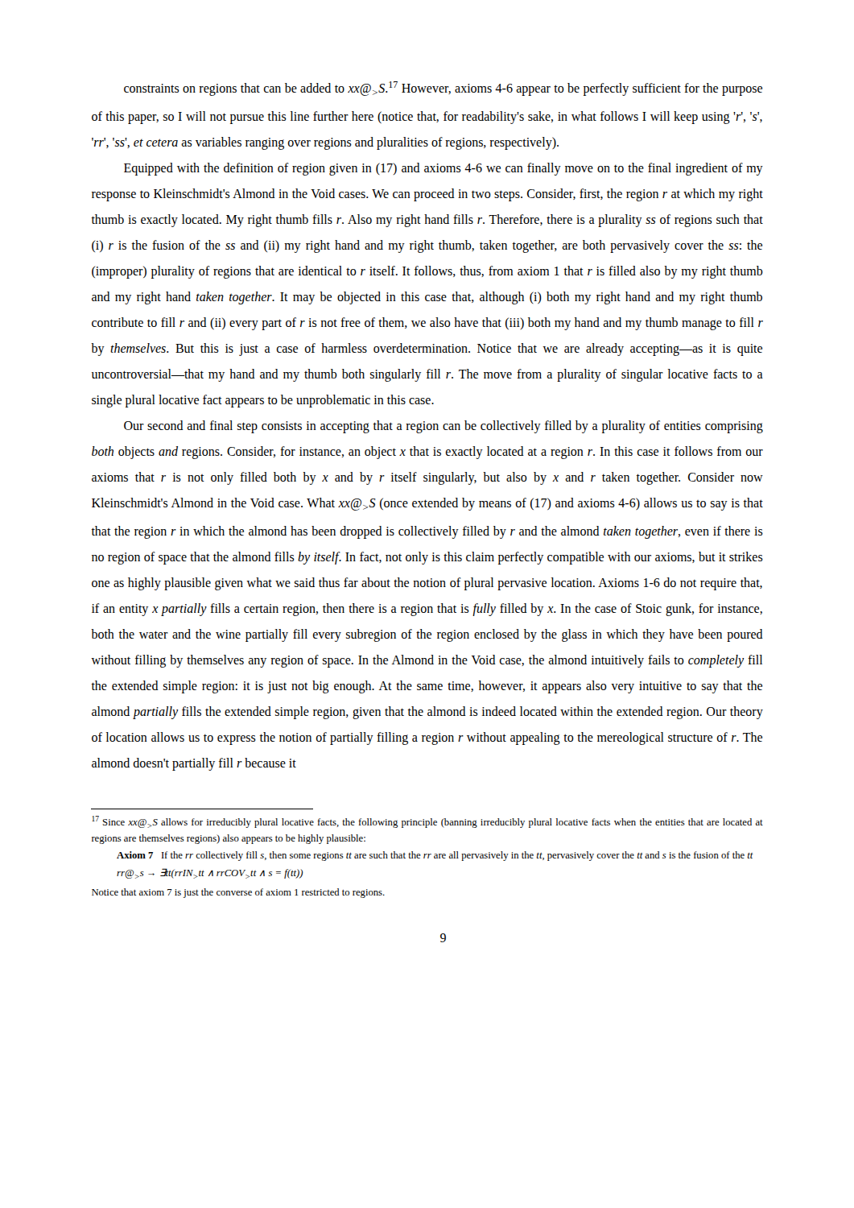constraints on regions that can be added to xx@>S.17 However, axioms 4-6 appear to be perfectly sufficient for the purpose of this paper, so I will not pursue this line further here (notice that, for readability's sake, in what follows I will keep using 'r', 's', 'rr', 'ss', et cetera as variables ranging over regions and pluralities of regions, respectively).
Equipped with the definition of region given in (17) and axioms 4-6 we can finally move on to the final ingredient of my response to Kleinschmidt's Almond in the Void cases. We can proceed in two steps. Consider, first, the region r at which my right thumb is exactly located. My right thumb fills r. Also my right hand fills r. Therefore, there is a plurality ss of regions such that (i) r is the fusion of the ss and (ii) my right hand and my right thumb, taken together, are both pervasively cover the ss: the (improper) plurality of regions that are identical to r itself. It follows, thus, from axiom 1 that r is filled also by my right thumb and my right hand taken together. It may be objected in this case that, although (i) both my right hand and my right thumb contribute to fill r and (ii) every part of r is not free of them, we also have that (iii) both my hand and my thumb manage to fill r by themselves. But this is just a case of harmless overdetermination. Notice that we are already accepting—as it is quite uncontroversial—that my hand and my thumb both singularly fill r. The move from a plurality of singular locative facts to a single plural locative fact appears to be unproblematic in this case.
Our second and final step consists in accepting that a region can be collectively filled by a plurality of entities comprising both objects and regions. Consider, for instance, an object x that is exactly located at a region r. In this case it follows from our axioms that r is not only filled both by x and by r itself singularly, but also by x and r taken together. Consider now Kleinschmidt's Almond in the Void case. What xx@>S (once extended by means of (17) and axioms 4-6) allows us to say is that that the region r in which the almond has been dropped is collectively filled by r and the almond taken together, even if there is no region of space that the almond fills by itself. In fact, not only is this claim perfectly compatible with our axioms, but it strikes one as highly plausible given what we said thus far about the notion of plural pervasive location. Axioms 1-6 do not require that, if an entity x partially fills a certain region, then there is a region that is fully filled by x. In the case of Stoic gunk, for instance, both the water and the wine partially fill every subregion of the region enclosed by the glass in which they have been poured without filling by themselves any region of space. In the Almond in the Void case, the almond intuitively fails to completely fill the extended simple region: it is just not big enough. At the same time, however, it appears also very intuitive to say that the almond partially fills the extended simple region, given that the almond is indeed located within the extended region. Our theory of location allows us to express the notion of partially filling a region r without appealing to the mereological structure of r. The almond doesn't partially fill r because it
17 Since xx@>S allows for irreducibly plural locative facts, the following principle (banning irreducibly plural locative facts when the entities that are located at regions are themselves regions) also appears to be highly plausible:
Axiom 7 If the rr collectively fill s, then some regions tt are such that the rr are all pervasively in the tt, pervasively cover the tt and s is the fusion of the tt
rr@>s → ∃tt(rrIN>tt ∧ rrCOV>tt ∧ s = f(tt))
Notice that axiom 7 is just the converse of axiom 1 restricted to regions.
9